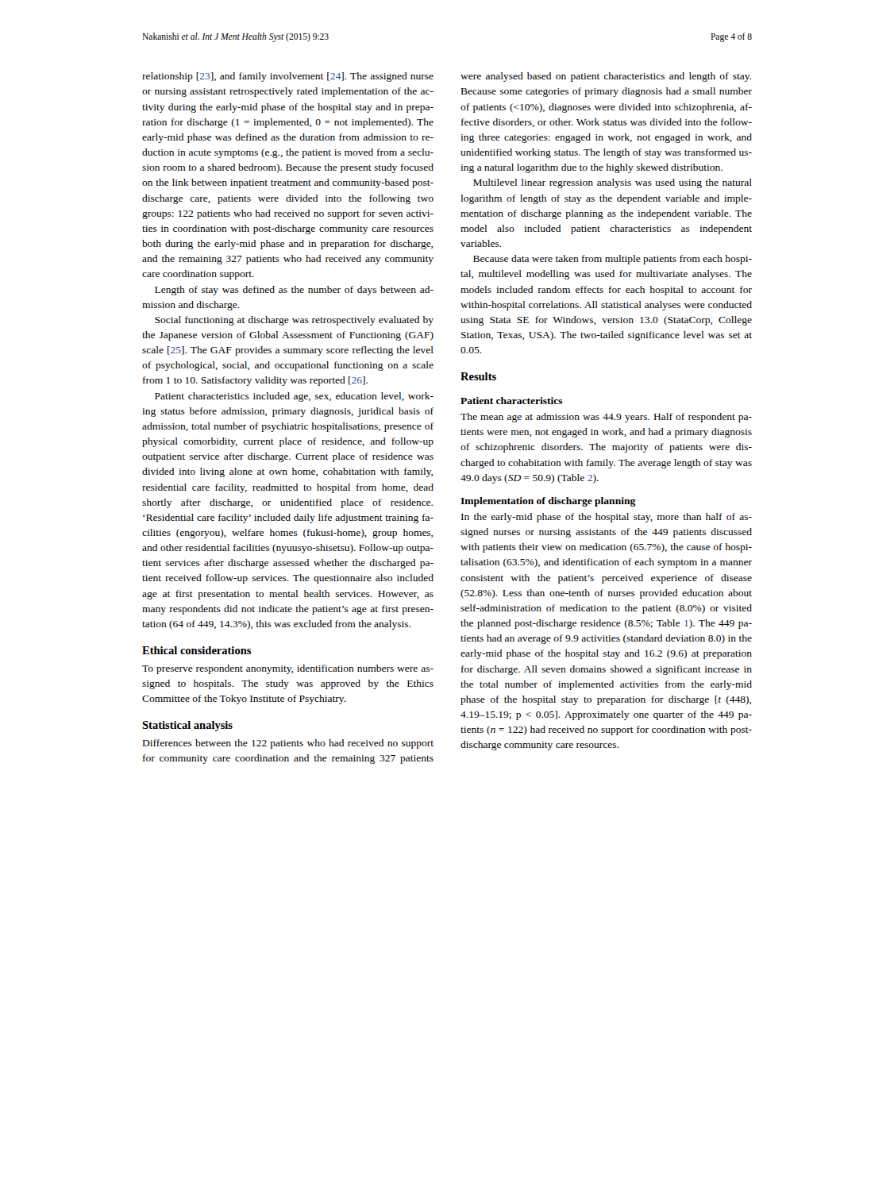Nakanishi et al. Int J Ment Health Syst (2015) 9:23 Page 4 of 8
relationship [23], and family involvement [24]. The assigned nurse or nursing assistant retrospectively rated implementation of the activity during the early-mid phase of the hospital stay and in preparation for discharge (1 = implemented, 0 = not implemented). The early-mid phase was defined as the duration from admission to reduction in acute symptoms (e.g., the patient is moved from a seclusion room to a shared bedroom). Because the present study focused on the link between inpatient treatment and community-based post-discharge care, patients were divided into the following two groups: 122 patients who had received no support for seven activities in coordination with post-discharge community care resources both during the early-mid phase and in preparation for discharge, and the remaining 327 patients who had received any community care coordination support.
Length of stay was defined as the number of days between admission and discharge.
Social functioning at discharge was retrospectively evaluated by the Japanese version of Global Assessment of Functioning (GAF) scale [25]. The GAF provides a summary score reflecting the level of psychological, social, and occupational functioning on a scale from 1 to 10. Satisfactory validity was reported [26].
Patient characteristics included age, sex, education level, working status before admission, primary diagnosis, juridical basis of admission, total number of psychiatric hospitalisations, presence of physical comorbidity, current place of residence, and follow-up outpatient service after discharge. Current place of residence was divided into living alone at own home, cohabitation with family, residential care facility, readmitted to hospital from home, dead shortly after discharge, or unidentified place of residence. ‘Residential care facility’ included daily life adjustment training facilities (engoryou), welfare homes (fukusi-home), group homes, and other residential facilities (nyuusyo-shisetsu). Follow-up outpatient services after discharge assessed whether the discharged patient received follow-up services. The questionnaire also included age at first presentation to mental health services. However, as many respondents did not indicate the patient’s age at first presentation (64 of 449, 14.3%), this was excluded from the analysis.
Ethical considerations
To preserve respondent anonymity, identification numbers were assigned to hospitals. The study was approved by the Ethics Committee of the Tokyo Institute of Psychiatry.
Statistical analysis
Differences between the 122 patients who had received no support for community care coordination and the remaining 327 patients were analysed based on patient characteristics and length of stay. Because some categories of primary diagnosis had a small number of patients (<10%), diagnoses were divided into schizophrenia, affective disorders, or other. Work status was divided into the following three categories: engaged in work, not engaged in work, and unidentified working status. The length of stay was transformed using a natural logarithm due to the highly skewed distribution.
Multilevel linear regression analysis was used using the natural logarithm of length of stay as the dependent variable and implementation of discharge planning as the independent variable. The model also included patient characteristics as independent variables.
Because data were taken from multiple patients from each hospital, multilevel modelling was used for multivariate analyses. The models included random effects for each hospital to account for within-hospital correlations. All statistical analyses were conducted using Stata SE for Windows, version 13.0 (StataCorp, College Station, Texas, USA). The two-tailed significance level was set at 0.05.
Results
Patient characteristics
The mean age at admission was 44.9 years. Half of respondent patients were men, not engaged in work, and had a primary diagnosis of schizophrenic disorders. The majority of patients were discharged to cohabitation with family. The average length of stay was 49.0 days (SD = 50.9) (Table 2).
Implementation of discharge planning
In the early-mid phase of the hospital stay, more than half of assigned nurses or nursing assistants of the 449 patients discussed with patients their view on medication (65.7%), the cause of hospitalisation (63.5%), and identification of each symptom in a manner consistent with the patient’s perceived experience of disease (52.8%). Less than one-tenth of nurses provided education about self-administration of medication to the patient (8.0%) or visited the planned post-discharge residence (8.5%; Table 1). The 449 patients had an average of 9.9 activities (standard deviation 8.0) in the early-mid phase of the hospital stay and 16.2 (9.6) at preparation for discharge. All seven domains showed a significant increase in the total number of implemented activities from the early-mid phase of the hospital stay to preparation for discharge [t (448), 4.19–15.19; p < 0.05]. Approximately one quarter of the 449 patients (n = 122) had received no support for coordination with post-discharge community care resources.